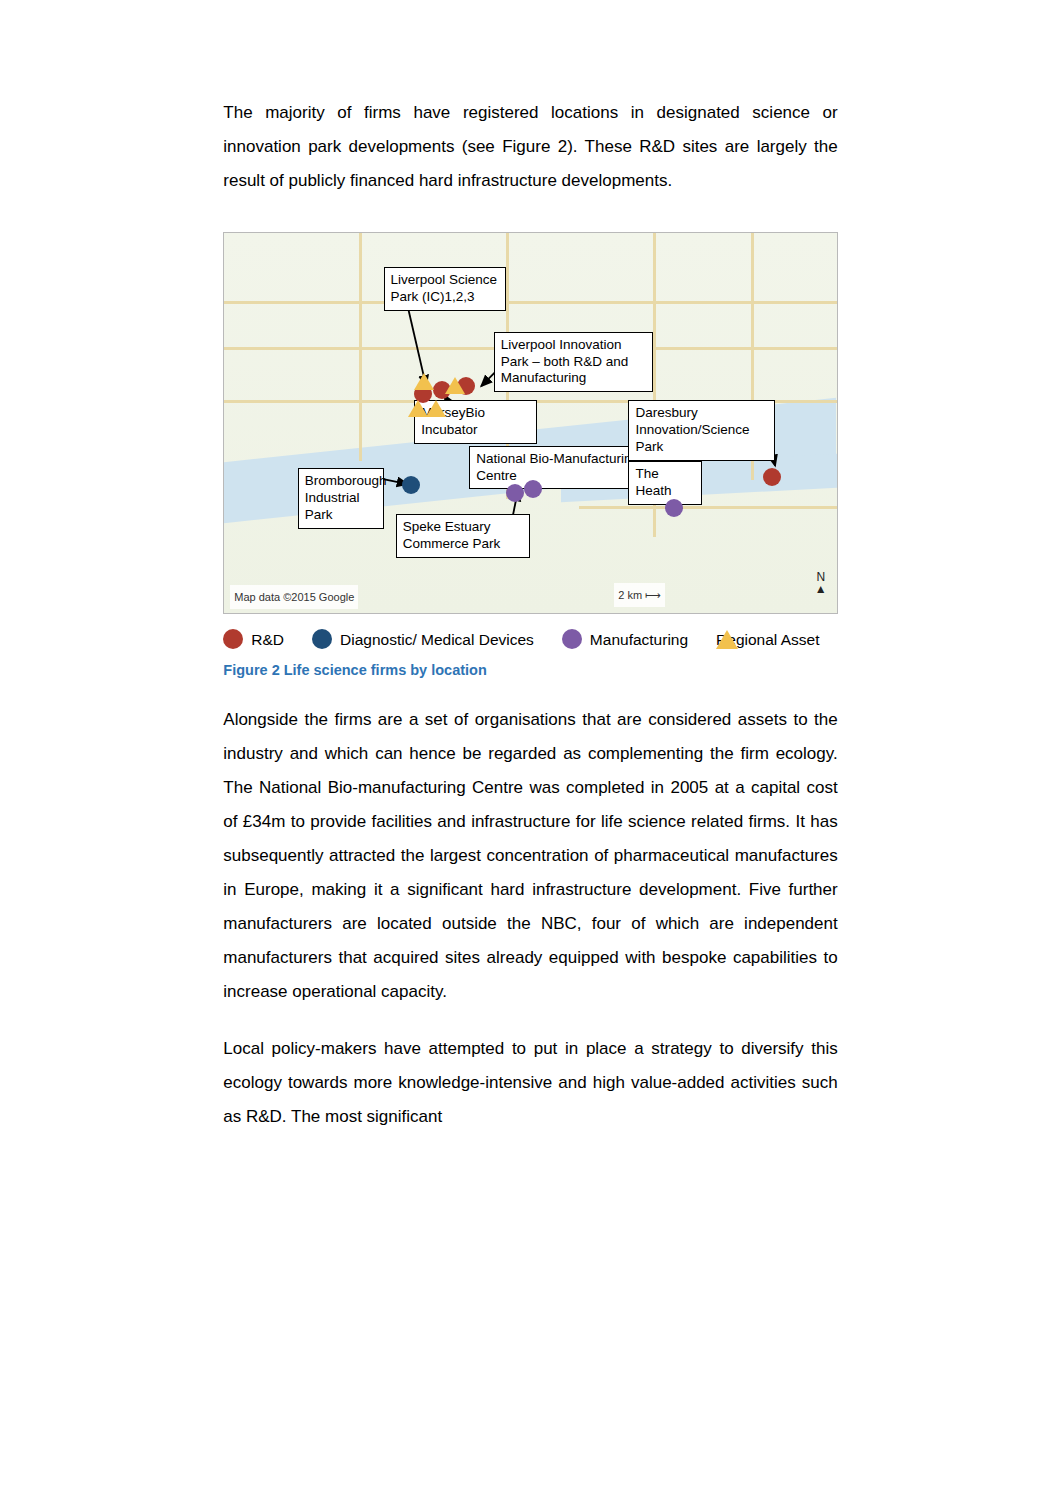The majority of firms have registered locations in designated science or innovation park developments (see Figure 2). These R&D sites are largely the result of publicly financed hard infrastructure developments.
Liverpool Science Park (IC)1,2,3
Liverpool Innovation Park – both R&D and Manufacturing
MerseyBio Incubator
National Bio-Manufacturing Centre
Daresbury Innovation/Science Park
The Heath
Bromborough Industrial Park
Speke Estuary Commerce Park
Map data ©2015 Google
2 km ⟼
N
▲
R&D
Diagnostic/ Medical Devices
Manufacturing
Regional Asset
Figure 2 Life science firms by location
Alongside the firms are a set of organisations that are considered assets to the industry and which can hence be regarded as complementing the firm ecology. The National Bio-manufacturing Centre was completed in 2005 at a capital cost of £34m to provide facilities and infrastructure for life science related firms. It has subsequently attracted the largest concentration of pharmaceutical manufactures in Europe, making it a significant hard infrastructure development. Five further manufacturers are located outside the NBC, four of which are independent manufacturers that acquired sites already equipped with bespoke capabilities to increase operational capacity.
Local policy-makers have attempted to put in place a strategy to diversify this ecology towards more knowledge-intensive and high value-added activities such as R&D. The most significant